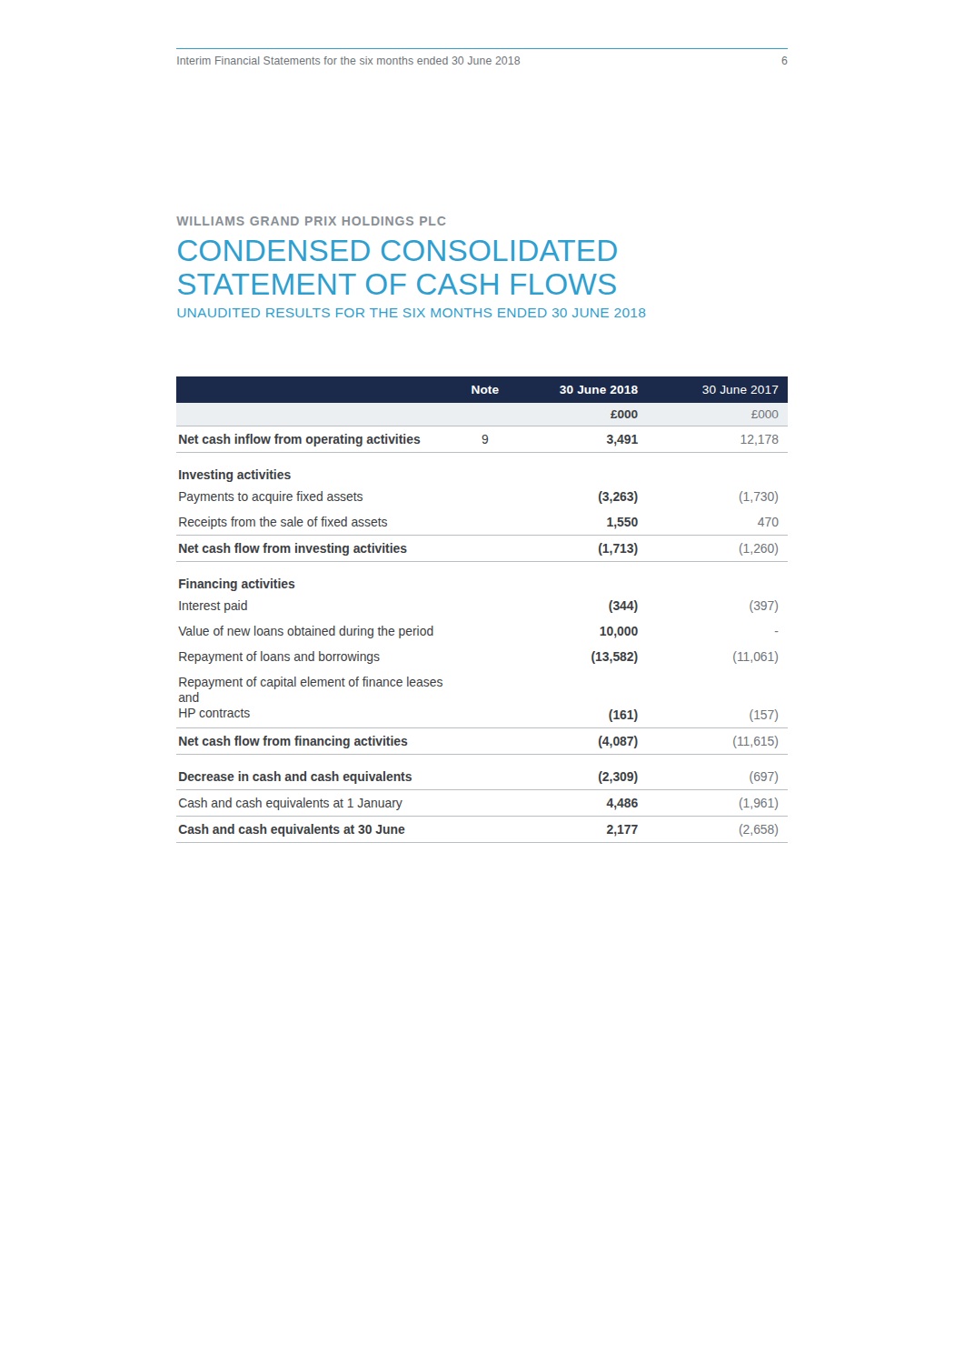Interim Financial Statements for the six months ended 30 June 2018
6
Williams Grand Prix Holdings PLC
Condensed Consolidated
Statement of Cash Flows
Unaudited results for the six months ended 30 June 2018
| | Note | 30 June 2018 | 30 June 2017 |
| --- | --- | --- | --- |
| | | £000 | £000 |
| Net cash inflow from operating activities | 9 | 3,491 | 12,178 |
| Investing activities | | | |
| Payments to acquire fixed assets | | (3,263) | (1,730) |
| Receipts from the sale of fixed assets | | 1,550 | 470 |
| Net cash flow from investing activities | | (1,713) | (1,260) |
| Financing activities | | | |
| Interest paid | | (344) | (397) |
| Value of new loans obtained during the period | | 10,000 | - |
| Repayment of loans and borrowings | | (13,582) | (11,061) |
| Repayment of capital element of finance leases and HP contracts | | (161) | (157) |
| Net cash flow from financing activities | | (4,087) | (11,615) |
| Decrease in cash and cash equivalents | | (2,309) | (697) |
| Cash and cash equivalents at 1 January | | 4,486 | (1,961) |
| Cash and cash equivalents at 30 June | | 2,177 | (2,658) |